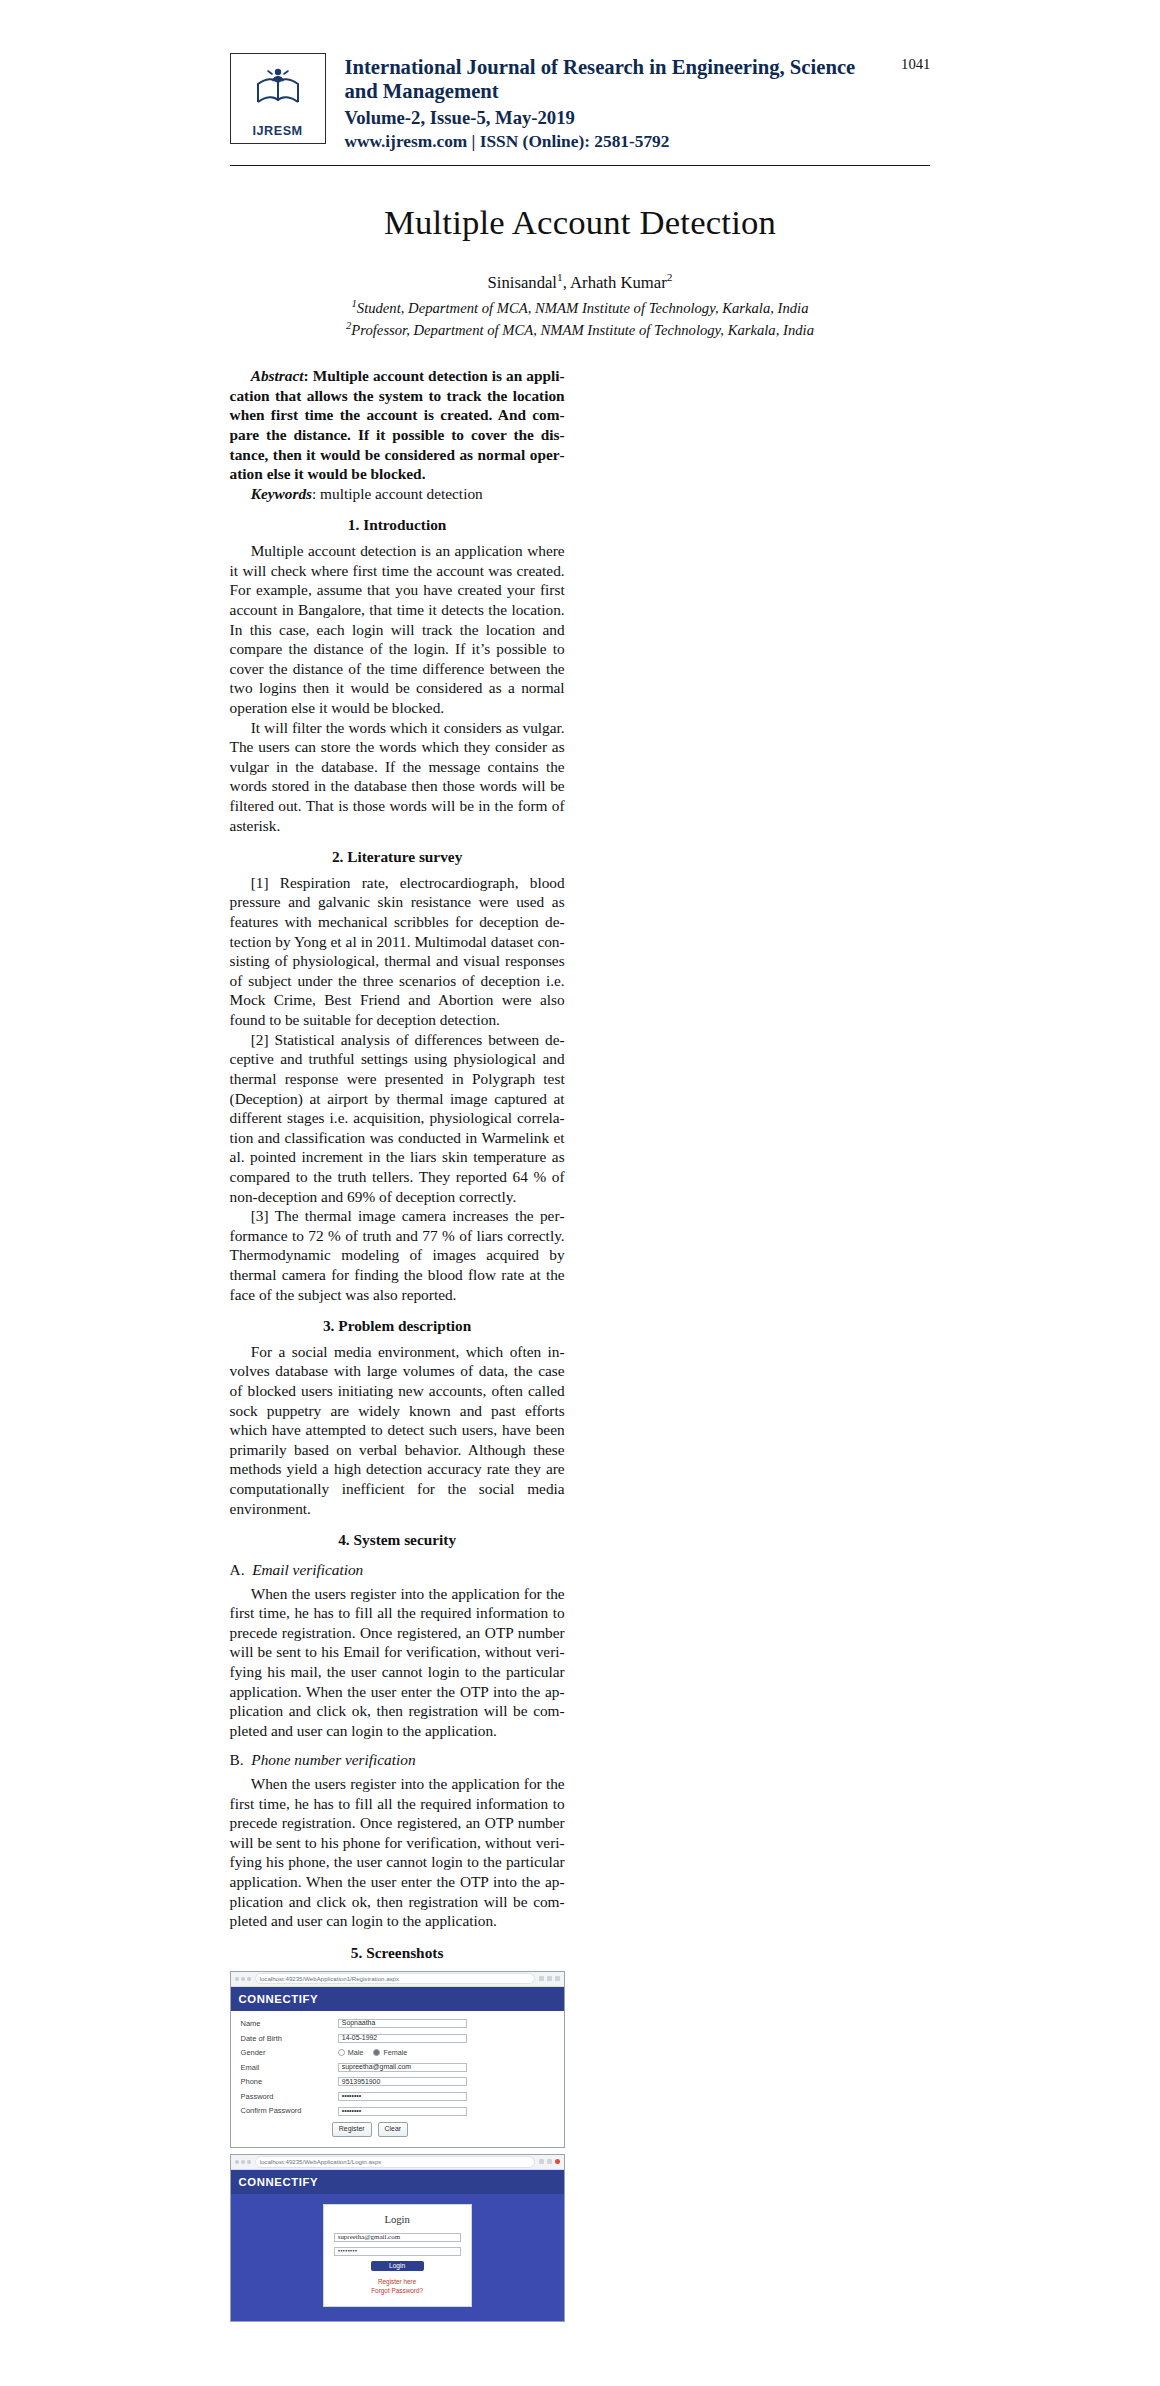IJRESM
International Journal of Research in Engineering, Science and Management
Volume-2, Issue-5, May-2019
www.ijresm.com | ISSN (Online): 2581-5792
1041
Multiple Account Detection
Sinisandal1, Arhath Kumar2
1Student, Department of MCA, NMAM Institute of Technology, Karkala, India
2Professor, Department of MCA, NMAM Institute of Technology, Karkala, India
Abstract: Multiple account detection is an application that allows the system to track the location when first time the account is created. And compare the distance. If it possible to cover the distance, then it would be considered as normal operation else it would be blocked.
Keywords: multiple account detection
1. Introduction
Multiple account detection is an application where it will check where first time the account was created. For example, assume that you have created your first account in Bangalore, that time it detects the location. In this case, each login will track the location and compare the distance of the login. If it’s possible to cover the distance of the time difference between the two logins then it would be considered as a normal operation else it would be blocked.
It will filter the words which it considers as vulgar. The users can store the words which they consider as vulgar in the database. If the message contains the words stored in the database then those words will be filtered out. That is those words will be in the form of asterisk.
2. Literature survey
[1] Respiration rate, electrocardiograph, blood pressure and galvanic skin resistance were used as features with mechanical scribbles for deception detection by Yong et al in 2011. Multimodal dataset consisting of physiological, thermal and visual responses of subject under the three scenarios of deception i.e. Mock Crime, Best Friend and Abortion were also found to be suitable for deception detection.
[2] Statistical analysis of differences between deceptive and truthful settings using physiological and thermal response were presented in Polygraph test (Deception) at airport by thermal image captured at different stages i.e. acquisition, physiological correlation and classification was conducted in Warmelink et al. pointed increment in the liars skin temperature as compared to the truth tellers. They reported 64 % of non-deception and 69% of deception correctly.
[3] The thermal image camera increases the performance to 72 % of truth and 77 % of liars correctly. Thermodynamic modeling of images acquired by thermal camera for finding the blood flow rate at the face of the subject was also reported.
3. Problem description
For a social media environment, which often involves database with large volumes of data, the case of blocked users initiating new accounts, often called sock puppetry are widely known and past efforts which have attempted to detect such users, have been primarily based on verbal behavior. Although these methods yield a high detection accuracy rate they are computationally inefficient for the social media environment.
4. System security
A. Email verification
When the users register into the application for the first time, he has to fill all the required information to precede registration. Once registered, an OTP number will be sent to his Email for verification, without verifying his mail, the user cannot login to the particular application. When the user enter the OTP into the application and click ok, then registration will be completed and user can login to the application.
B. Phone number verification
When the users register into the application for the first time, he has to fill all the required information to precede registration. Once registered, an OTP number will be sent to his phone for verification, without verifying his phone, the user cannot login to the particular application. When the user enter the OTP into the application and click ok, then registration will be completed and user can login to the application.
5. Screenshots
localhost:49235/WebApplication1/Registration.aspx
CONNECTIFY
Name
Sopnaatha
Date of Birth
14-05-1992
Gender
Male Female
Email
supreetha@gmail.com
Phone
9513951900
Password
••••••••
Confirm Password
••••••••
Register Clear
localhost:49235/WebApplication1/Login.aspx
CONNECTIFY
Login
supreetha@gmail.com
••••••••
Login
Register here
Forgot Password?